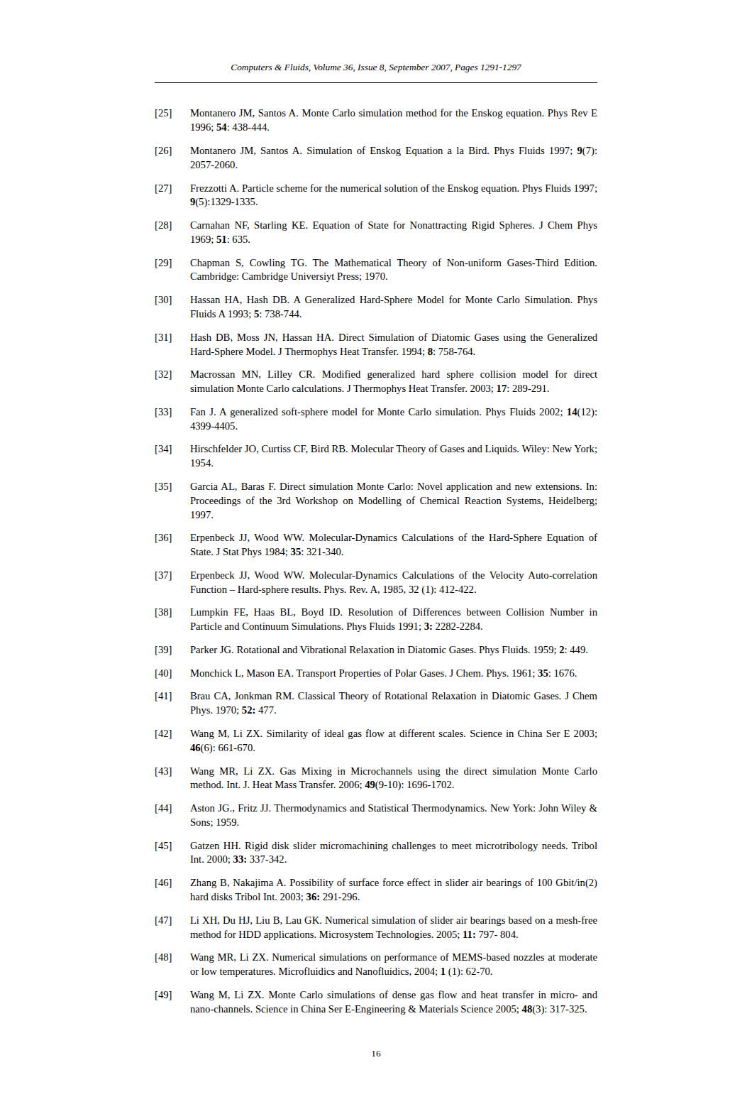Computers & Fluids, Volume 36, Issue 8, September 2007, Pages 1291-1297
[25] Montanero JM, Santos A. Monte Carlo simulation method for the Enskog equation. Phys Rev E 1996; 54: 438-444.
[26] Montanero JM, Santos A. Simulation of Enskog Equation a la Bird. Phys Fluids 1997; 9(7): 2057-2060.
[27] Frezzotti A. Particle scheme for the numerical solution of the Enskog equation. Phys Fluids 1997; 9(5):1329-1335.
[28] Carnahan NF, Starling KE. Equation of State for Nonattracting Rigid Spheres. J Chem Phys 1969; 51: 635.
[29] Chapman S, Cowling TG. The Mathematical Theory of Non-uniform Gases-Third Edition. Cambridge: Cambridge Universiyt Press; 1970.
[30] Hassan HA, Hash DB. A Generalized Hard-Sphere Model for Monte Carlo Simulation. Phys Fluids A 1993; 5: 738-744.
[31] Hash DB, Moss JN, Hassan HA. Direct Simulation of Diatomic Gases using the Generalized Hard-Sphere Model. J Thermophys Heat Transfer. 1994; 8: 758-764.
[32] Macrossan MN, Lilley CR. Modified generalized hard sphere collision model for direct simulation Monte Carlo calculations. J Thermophys Heat Transfer. 2003; 17: 289-291.
[33] Fan J. A generalized soft-sphere model for Monte Carlo simulation. Phys Fluids 2002; 14(12): 4399-4405.
[34] Hirschfelder JO, Curtiss CF, Bird RB. Molecular Theory of Gases and Liquids. Wiley: New York; 1954.
[35] Garcia AL, Baras F. Direct simulation Monte Carlo: Novel application and new extensions. In: Proceedings of the 3rd Workshop on Modelling of Chemical Reaction Systems, Heidelberg; 1997.
[36] Erpenbeck JJ, Wood WW. Molecular-Dynamics Calculations of the Hard-Sphere Equation of State. J Stat Phys 1984; 35: 321-340.
[37] Erpenbeck JJ, Wood WW. Molecular-Dynamics Calculations of the Velocity Auto-correlation Function – Hard-sphere results. Phys. Rev. A, 1985, 32 (1): 412-422.
[38] Lumpkin FE, Haas BL, Boyd ID. Resolution of Differences between Collision Number in Particle and Continuum Simulations. Phys Fluids 1991; 3: 2282-2284.
[39] Parker JG. Rotational and Vibrational Relaxation in Diatomic Gases. Phys Fluids. 1959; 2: 449.
[40] Monchick L, Mason EA. Transport Properties of Polar Gases. J Chem. Phys. 1961; 35: 1676.
[41] Brau CA, Jonkman RM. Classical Theory of Rotational Relaxation in Diatomic Gases. J Chem Phys. 1970; 52: 477.
[42] Wang M, Li ZX. Similarity of ideal gas flow at different scales. Science in China Ser E 2003; 46(6): 661-670.
[43] Wang MR, Li ZX. Gas Mixing in Microchannels using the direct simulation Monte Carlo method. Int. J. Heat Mass Transfer. 2006; 49(9-10): 1696-1702.
[44] Aston JG., Fritz JJ. Thermodynamics and Statistical Thermodynamics. New York: John Wiley & Sons; 1959.
[45] Gatzen HH. Rigid disk slider micromachining challenges to meet microtribology needs. Tribol Int. 2000; 33: 337-342.
[46] Zhang B, Nakajima A. Possibility of surface force effect in slider air bearings of 100 Gbit/in(2) hard disks Tribol Int. 2003; 36: 291-296.
[47] Li XH, Du HJ, Liu B, Lau GK. Numerical simulation of slider air bearings based on a mesh-free method for HDD applications. Microsystem Technologies. 2005; 11: 797- 804.
[48] Wang MR, Li ZX. Numerical simulations on performance of MEMS-based nozzles at moderate or low temperatures. Microfluidics and Nanofluidics, 2004; 1 (1): 62-70.
[49] Wang M, Li ZX. Monte Carlo simulations of dense gas flow and heat transfer in micro- and nano-channels. Science in China Ser E-Engineering & Materials Science 2005; 48(3): 317-325.
16